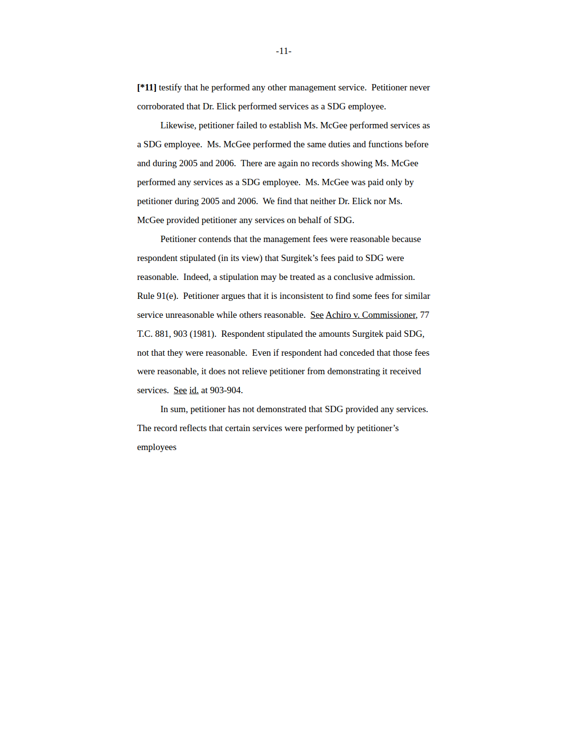-11-
[*11] testify that he performed any other management service. Petitioner never corroborated that Dr. Elick performed services as a SDG employee.
Likewise, petitioner failed to establish Ms. McGee performed services as a SDG employee. Ms. McGee performed the same duties and functions before and during 2005 and 2006. There are again no records showing Ms. McGee performed any services as a SDG employee. Ms. McGee was paid only by petitioner during 2005 and 2006. We find that neither Dr. Elick nor Ms. McGee provided petitioner any services on behalf of SDG.
Petitioner contends that the management fees were reasonable because respondent stipulated (in its view) that Surgitek’s fees paid to SDG were reasonable. Indeed, a stipulation may be treated as a conclusive admission. Rule 91(e). Petitioner argues that it is inconsistent to find some fees for similar service unreasonable while others reasonable. See Achiro v. Commissioner, 77 T.C. 881, 903 (1981). Respondent stipulated the amounts Surgitek paid SDG, not that they were reasonable. Even if respondent had conceded that those fees were reasonable, it does not relieve petitioner from demonstrating it received services. See id. at 903-904.
In sum, petitioner has not demonstrated that SDG provided any services. The record reflects that certain services were performed by petitioner’s employees